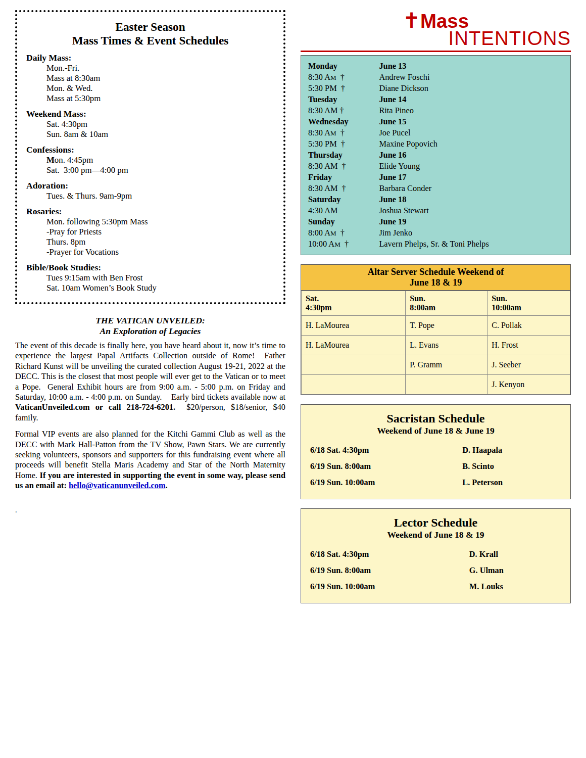Easter Season
Mass Times & Event Schedules
Daily Mass:
Mon.-Fri.
Mass at 8:30am
Mon. & Wed.
Mass at 5:30pm
Weekend Mass:
Sat. 4:30pm
Sun. 8am & 10am
Confessions:
Mon. 4:45pm
Sat. 3:00 pm—4:00 pm
Adoration:
Tues. & Thurs. 9am-9pm
Rosaries:
Mon. following 5:30pm Mass
-Pray for Priests
Thurs. 8pm
-Prayer for Vocations
Bible/Book Studies:
Tues 9:15am with Ben Frost
Sat. 10am Women’s Book Study
THE VATICAN UNVEILED:
An Exploration of Legacies
The event of this decade is finally here, you have heard about it, now it’s time to experience the largest Papal Artifacts Collection outside of Rome! Father Richard Kunst will be unveiling the curated collection August 19-21, 2022 at the DECC. This is the closest that most people will ever get to the Vatican or to meet a Pope. General Exhibit hours are from 9:00 a.m. - 5:00 p.m. on Friday and Saturday, 10:00 a.m. - 4:00 p.m. on Sunday. Early bird tickets available now at VaticanUnveiled.com or call 218-724-6201. $20/person, $18/senior, $40 family.
Formal VIP events are also planned for the Kitchi Gammi Club as well as the DECC with Mark Hall-Patton from the TV Show, Pawn Stars. We are currently seeking volunteers, sponsors and supporters for this fundraising event where all proceeds will benefit Stella Maris Academy and Star of the North Maternity Home. If you are interested in supporting the event in some way, please send us an email at: hello@vaticanunveiled.com.
.
✝Mass INTENTIONS
| Monday | June 13 |
| 8:30 A M † | Andrew Foschi |
| 5:30 PM † | Diane Dickson |
| Tuesday | June 14 |
| 8:30 AM † | Rita Pineo |
| Wednesday | June 15 |
| 8:30 A M † | Joe Pucel |
| 5:30 PM † | Maxine Popovich |
| Thursday | June 16 |
| 8:30 AM † | Elide Young |
| Friday | June 17 |
| 8:30 AM † | Barbara Conder |
| Saturday | June 18 |
| 4:30 AM | Joshua Stewart |
| Sunday | June 19 |
| 8:00 A M † | Jim Jenko |
| 10:00 A M † | Lavern Phelps, Sr. & Toni Phelps |
Altar Server Schedule Weekend of
June 18 & 19
| Sat. 4:30pm | Sun. 8:00am | Sun. 10:00am |
| --- | --- | --- |
| H. LaMourea | T. Pope | C. Pollak |
| H. LaMourea | L. Evans | H. Frost |
| | P. Gramm | J. Seeber |
| | | J. Kenyon |
Sacristan Schedule
Weekend of June 18 & June 19
| 6/18 Sat. 4:30pm | D. Haapala |
| 6/19 Sun. 8:00am | B. Scinto |
| 6/19 Sun. 10:00am | L. Peterson |
Lector Schedule
Weekend of June 18 & 19
| 6/18 Sat. 4:30pm | D. Krall |
| 6/19 Sun. 8:00am | G. Ulman |
| 6/19 Sun. 10:00am | M. Louks |